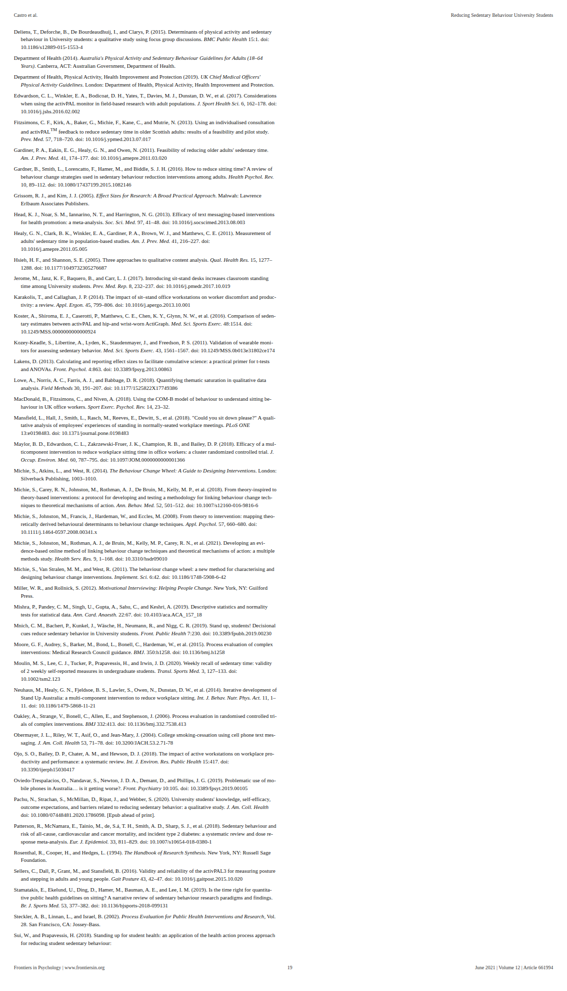Castro et al. Reducing Sedentary Behaviour University Students
References
Deliens, T., Deforche, B., De Bourdeaudhuij, I., and Clarys, P. (2015). Determinants of physical activity and sedentary behaviour in University students: a qualitative study using focus group discussions. BMC Public Health 15:1. doi: 10.1186/s12889-015-1553-4
Department of Health (2014). Australia's Physical Activity and Sedentary Behaviour Guidelines for Adults (18–64 Years). Canberra, ACT: Australian Government, Department of Health.
Department of Health, Physical Activity, Health Improvement and Protection (2019). UK Chief Medical Officers' Physical Activity Guidelines. London: Department of Health, Physical Activity, Health Improvement and Protection.
Edwardson, C. L., Winkler, E. A., Bodicoat, D. H., Yates, T., Davies, M. J., Dunstan, D. W., et al. (2017). Considerations when using the activPAL monitor in field-based research with adult populations. J. Sport Health Sci. 6, 162–178. doi: 10.1016/j.jshs.2016.02.002
Fitzsimons, C. F., Kirk, A., Baker, G., Michie, F., Kane, C., and Mutrie, N. (2013). Using an individualised consultation and activPALTM feedback to reduce sedentary time in older Scottish adults: results of a feasibility and pilot study. Prev. Med. 57, 718–720. doi: 10.1016/j.ypmed.2013.07.017
Gardiner, P. A., Eakin, E. G., Healy, G. N., and Owen, N. (2011). Feasibility of reducing older adults' sedentary time. Am. J. Prev. Med. 41, 174–177. doi: 10.1016/j.amepre.2011.03.020
Gardner, B., Smith, L., Lorencatto, F., Hamer, M., and Biddle, S. J. H. (2016). How to reduce sitting time? A review of behaviour change strategies used in sedentary behaviour reduction interventions among adults. Health Psychol. Rev. 10, 89–112. doi: 10.1080/17437199.2015.1082146
Grissom, R. J., and Kim, J. J. (2005). Effect Sizes for Research: A Broad Practical Approach. Mahwah: Lawrence Erlbaum Associates Publishers.
Head, K. J., Noar, S. M., Iannarino, N. T., and Harrington, N. G. (2013). Efficacy of text messaging-based interventions for health promotion: a meta-analysis. Soc. Sci. Med. 97, 41–48. doi: 10.1016/j.socscimed.2013.08.003
Healy, G. N., Clark, B. K., Winkler, E. A., Gardiner, P. A., Brown, W. J., and Matthews, C. E. (2011). Measurement of adults' sedentary time in population-based studies. Am. J. Prev. Med. 41, 216–227. doi: 10.1016/j.amepre.2011.05.005
Hsieh, H. F., and Shannon, S. E. (2005). Three approaches to qualitative content analysis. Qual. Health Res. 15, 1277–1288. doi: 10.1177/1049732305276687
Jerome, M., Janz, K. F., Baquero, B., and Carr, L. J. (2017). Introducing sit-stand desks increases classroom standing time among University students. Prev. Med. Rep. 8, 232–237. doi: 10.1016/j.pmedr.2017.10.019
Karakolis, T., and Callaghan, J. P. (2014). The impact of sit–stand office workstations on worker discomfort and productivity: a review. Appl. Ergon. 45, 799–806. doi: 10.1016/j.apergo.2013.10.001
Koster, A., Shiroma, E. J., Caserotti, P., Matthews, C. E., Chen, K. Y., Glynn, N. W., et al. (2016). Comparison of sedentary estimates between activPAL and hip-and wrist-worn ActiGraph. Med. Sci. Sports Exerc. 48:1514. doi: 10.1249/MSS.0000000000000924
Kozey-Keadle, S., Libertine, A., Lyden, K., Staudenmayer, J., and Freedson, P. S. (2011). Validation of wearable monitors for assessing sedentary behavior. Med. Sci. Sports Exerc. 43, 1561–1567. doi: 10.1249/MSS.0b013e31802ce174
Lakens, D. (2013). Calculating and reporting effect sizes to facilitate cumulative science: a practical primer for t-tests and ANOVAs. Front. Psychol. 4:863. doi: 10.3389/fpsyg.2013.00863
Lowe, A., Norris, A. C., Farris, A. J., and Babbage, D. R. (2018). Quantifying thematic saturation in qualitative data analysis. Field Methods 30, 191–207. doi: 10.1177/1525822X17749386
MacDonald, B., Fitzsimons, C., and Niven, A. (2018). Using the COM-B model of behaviour to understand sitting behaviour in UK office workers. Sport Exerc. Psychol. Rev. 14, 23–32.
Mansfield, L., Hall, J., Smith, L., Rasch, M., Reeves, E., Dewitt, S., et al. (2018). "Could you sit down please?" A qualitative analysis of employees' experiences of standing in normally-seated workplace meetings. PLoS ONE 13:e0198483. doi: 10.1371/journal.pone.0198483
Maylor, B. D., Edwardson, C. L., Zakrzewski-Fruer, J. K., Champion, R. B., and Bailey, D. P. (2018). Efficacy of a multicomponent intervention to reduce workplace sitting time in office workers: a cluster randomized controlled trial. J. Occup. Environ. Med. 60, 787–795. doi: 10.1097/JOM.0000000000001366
Michie, S., Atkins, L., and West, R. (2014). The Behaviour Change Wheel: A Guide to Designing Interventions. London: Silverback Publishing, 1003–1010.
Michie, S., Carey, R. N., Johnston, M., Rothman, A. J., De Bruin, M., Kelly, M. P., et al. (2018). From theory-inspired to theory-based interventions: a protocol for developing and testing a methodology for linking behaviour change techniques to theoretical mechanisms of action. Ann. Behav. Med. 52, 501–512. doi: 10.1007/s12160-016-9816-6
Michie, S., Johnston, M., Francis, J., Hardeman, W., and Eccles, M. (2008). From theory to intervention: mapping theoretically derived behavioural determinants to behaviour change techniques. Appl. Psychol. 57, 660–680. doi: 10.1111/j.1464-0597.2008.00341.x
Michie, S., Johnston, M., Rothman, A. J., de Bruin, M., Kelly, M. P., Carey, R. N., et al. (2021). Developing an evidence-based online method of linking behaviour change techniques and theoretical mechanisms of action: a multiple methods study. Health Serv. Res. 9, 1–168. doi: 10.3310/hsdr09010
Michie, S., Van Stralen, M. M., and West, R. (2011). The behaviour change wheel: a new method for characterising and designing behaviour change interventions. Implement. Sci. 6:42. doi: 10.1186/1748-5908-6-42
Miller, W. R., and Rollnick, S. (2012). Motivational Interviewing: Helping People Change. New York, NY: Guilford Press.
Mishra, P., Pandey, C. M., Singh, U., Gupta, A., Sahu, C., and Keshri, A. (2019). Descriptive statistics and normality tests for statistical data. Ann. Card. Anaesth. 22:67. doi: 10.4103/aca.ACA_157_18
Mnich, C. M., Bachert, P., Kunkel, J., Wäsche, H., Neumann, R., and Nigg, C. R. (2019). Stand up, students! Decisional cues reduce sedentary behavior in University students. Front. Public Health 7:230. doi: 10.3389/fpubh.2019.00230
Moore, G. F., Audrey, S., Barker, M., Bond, L., Bonell, C., Hardeman, W., et al. (2015). Process evaluation of complex interventions: Medical Research Council guidance. BMJ. 350:h1258. doi: 10.1136/bmj.h1258
Moulin, M. S., Lee, C. J., Tucker, P., Prapavessis, H., and Irwin, J. D. (2020). Weekly recall of sedentary time: validity of 2 weekly self-reported measures in undergraduate students. Transl. Sports Med. 3, 127–133. doi: 10.1002/tsm2.123
Neuhaus, M., Healy, G. N., Fjeldsoe, B. S., Lawler, S., Owen, N., Dunstan, D. W., et al. (2014). Iterative development of Stand Up Australia: a multi-component intervention to reduce workplace sitting. Int. J. Behav. Nutr. Phys. Act. 11, 1–11. doi: 10.1186/1479-5868-11-21
Oakley, A., Strange, V., Bonell, C., Allen, E., and Stephenson, J. (2006). Process evaluation in randomised controlled trials of complex interventions. BMJ 332:413. doi: 10.1136/bmj.332.7538.413
Obermayer, J. L., Riley, W. T., Asif, O., and Jean-Mary, J. (2004). College smoking-cessation using cell phone text messaging. J. Am. Coll. Health 53, 71–78. doi: 10.3200/JACH.53.2.71-78
Ojo, S. O., Bailey, D. P., Chater, A. M., and Hewson, D. J. (2018). The impact of active workstations on workplace productivity and performance: a systematic review. Int. J. Environ. Res. Public Health 15:417. doi: 10.3390/ijerph15030417
Oviedo-Trespalacios, O., Nandavar, S., Newton, J. D. A., Demant, D., and Phillips, J. G. (2019). Problematic use of mobile phones in Australia… is it getting worse?. Front. Psychiatry 10:105. doi: 10.3389/fpsyt.2019.00105
Pachu, N., Strachan, S., McMillan, D., Ripat, J., and Webber, S. (2020). University students' knowledge, self-efficacy, outcome expectations, and barriers related to reducing sedentary behavior: a qualitative study. J. Am. Coll. Health doi: 10.1080/07448481.2020.1786098. [Epub ahead of print].
Patterson, R., McNamara, E., Tainio, M., de, S.á, T. H., Smith, A. D., Sharp, S. J., et al. (2018). Sedentary behaviour and risk of all-cause, cardiovascular and cancer mortality, and incident type 2 diabetes: a systematic review and dose response meta-analysis. Eur. J. Epidemiol. 33, 811–829. doi: 10.1007/s10654-018-0380-1
Rosenthal, R., Cooper, H., and Hedges, L. (1994). The Handbook of Research Synthesis. New York, NY: Russell Sage Foundation.
Sellers, C., Dall, P., Grant, M., and Stansfield, B. (2016). Validity and reliability of the activPAL3 for measuring posture and stepping in adults and young people. Gait Posture 43, 42–47. doi: 10.1016/j.gaitpost.2015.10.020
Stamatakis, E., Ekelund, U., Ding, D., Hamer, M., Bauman, A. E., and Lee, I. M. (2019). Is the time right for quantitative public health guidelines on sitting? A narrative review of sedentary behaviour research paradigms and findings. Br. J. Sports Med. 53, 377–382. doi: 10.1136/bjsports-2018-099131
Steckler, A. B., Linnan, L., and Israel, B. (2002). Process Evaluation for Public Health Interventions and Research, Vol. 28. San Francisco, CA: Jossey-Bass.
Sui, W., and Prapavessis, H. (2018). Standing up for student health: an application of the health action process approach for reducing student sedentary behaviour:
Frontiers in Psychology | www.frontiersin.org 19 June 2021 | Volume 12 | Article 661994